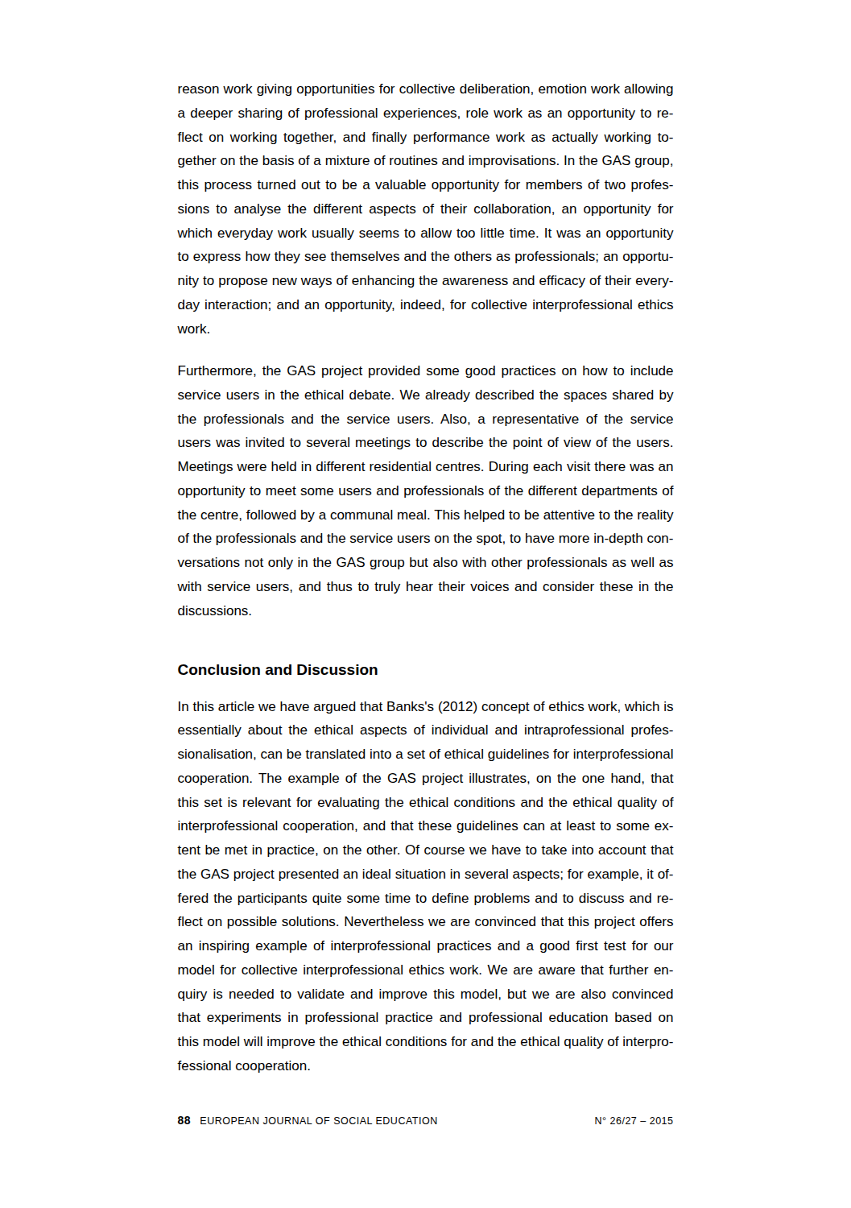reason work giving opportunities for collective deliberation, emotion work allowing a deeper sharing of professional experiences, role work as an opportunity to reflect on working together, and finally performance work as actually working together on the basis of a mixture of routines and improvisations. In the GAS group, this process turned out to be a valuable opportunity for members of two professions to analyse the different aspects of their collaboration, an opportunity for which everyday work usually seems to allow too little time. It was an opportunity to express how they see themselves and the others as professionals; an opportunity to propose new ways of enhancing the awareness and efficacy of their everyday interaction; and an opportunity, indeed, for collective interprofessional ethics work.
Furthermore, the GAS project provided some good practices on how to include service users in the ethical debate. We already described the spaces shared by the professionals and the service users. Also, a representative of the service users was invited to several meetings to describe the point of view of the users. Meetings were held in different residential centres. During each visit there was an opportunity to meet some users and professionals of the different departments of the centre, followed by a communal meal. This helped to be attentive to the reality of the professionals and the service users on the spot, to have more in-depth conversations not only in the GAS group but also with other professionals as well as with service users, and thus to truly hear their voices and consider these in the discussions.
Conclusion and Discussion
In this article we have argued that Banks's (2012) concept of ethics work, which is essentially about the ethical aspects of individual and intraprofessional professionalisation, can be translated into a set of ethical guidelines for interprofessional cooperation. The example of the GAS project illustrates, on the one hand, that this set is relevant for evaluating the ethical conditions and the ethical quality of interprofessional cooperation, and that these guidelines can at least to some extent be met in practice, on the other. Of course we have to take into account that the GAS project presented an ideal situation in several aspects; for example, it offered the participants quite some time to define problems and to discuss and reflect on possible solutions. Nevertheless we are convinced that this project offers an inspiring example of interprofessional practices and a good first test for our model for collective interprofessional ethics work. We are aware that further enquiry is needed to validate and improve this model, but we are also convinced that experiments in professional practice and professional education based on this model will improve the ethical conditions for and the ethical quality of interprofessional cooperation.
88 EUROPEAN JOURNAL OF SOCIAL EDUCATION N° 26/27 – 2015